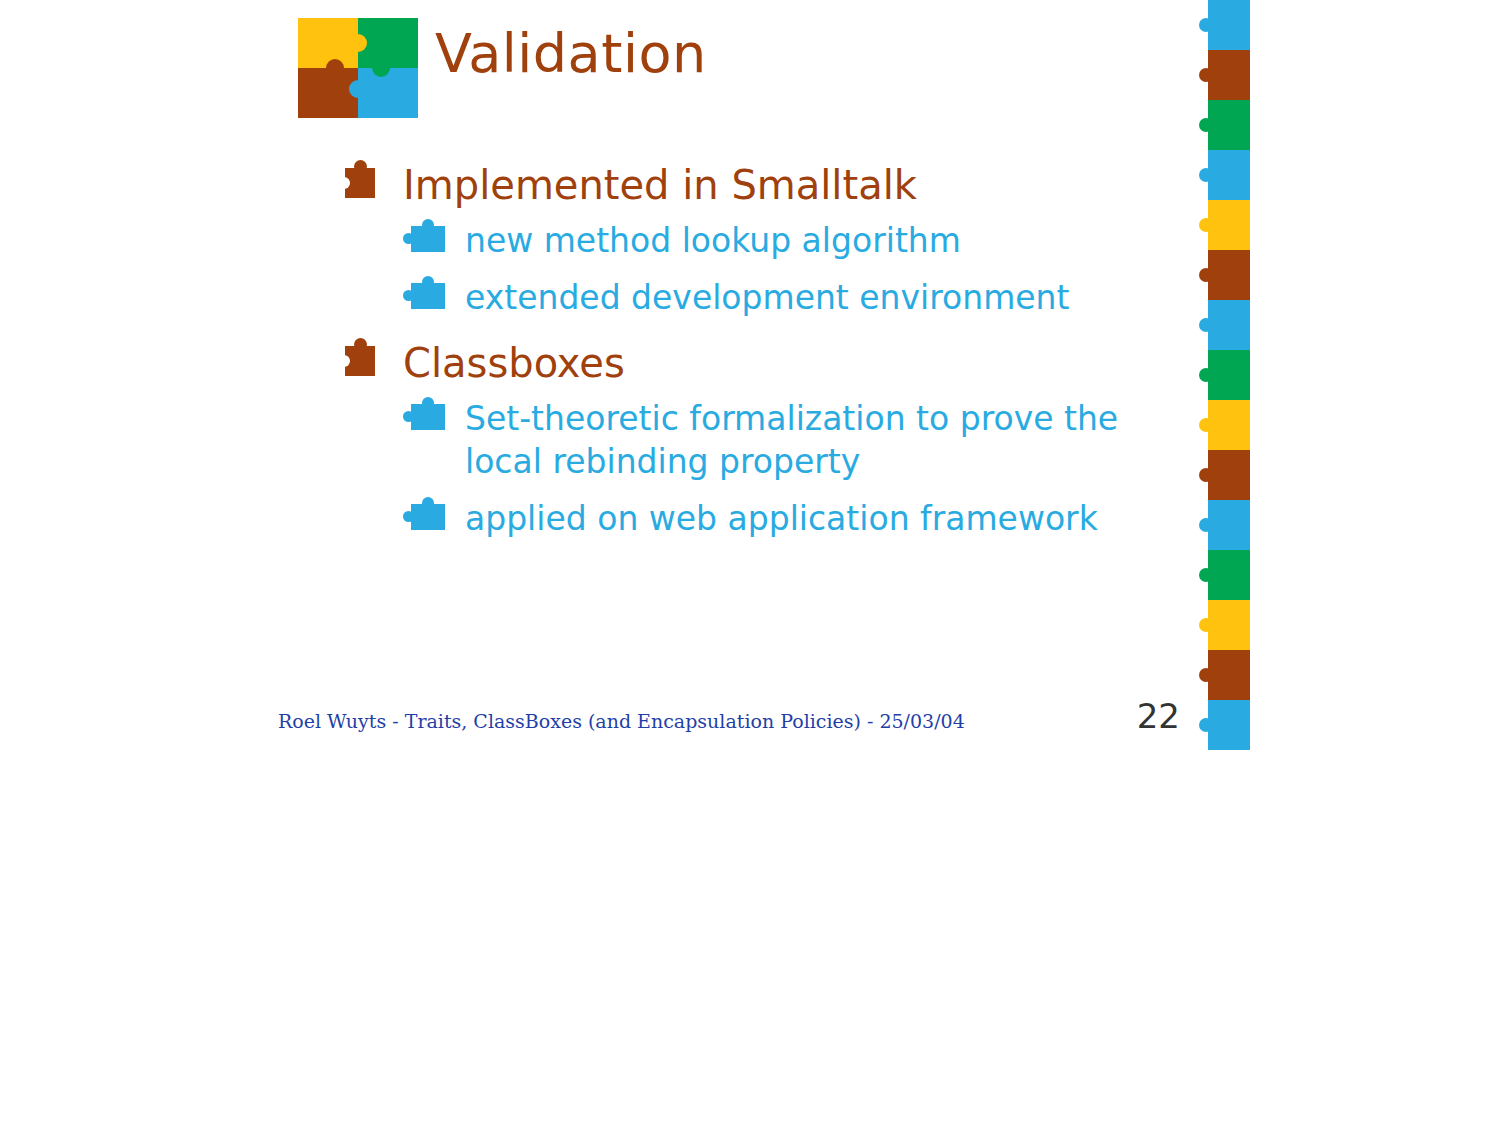Validation
Implemented in Smalltalk
new method lookup algorithm
extended development environment
Classboxes
Set-theoretic formalization to prove the local rebinding property
applied on web application framework
Roel Wuyts - Traits, ClassBoxes (and Encapsulation Policies) - 25/03/04
22